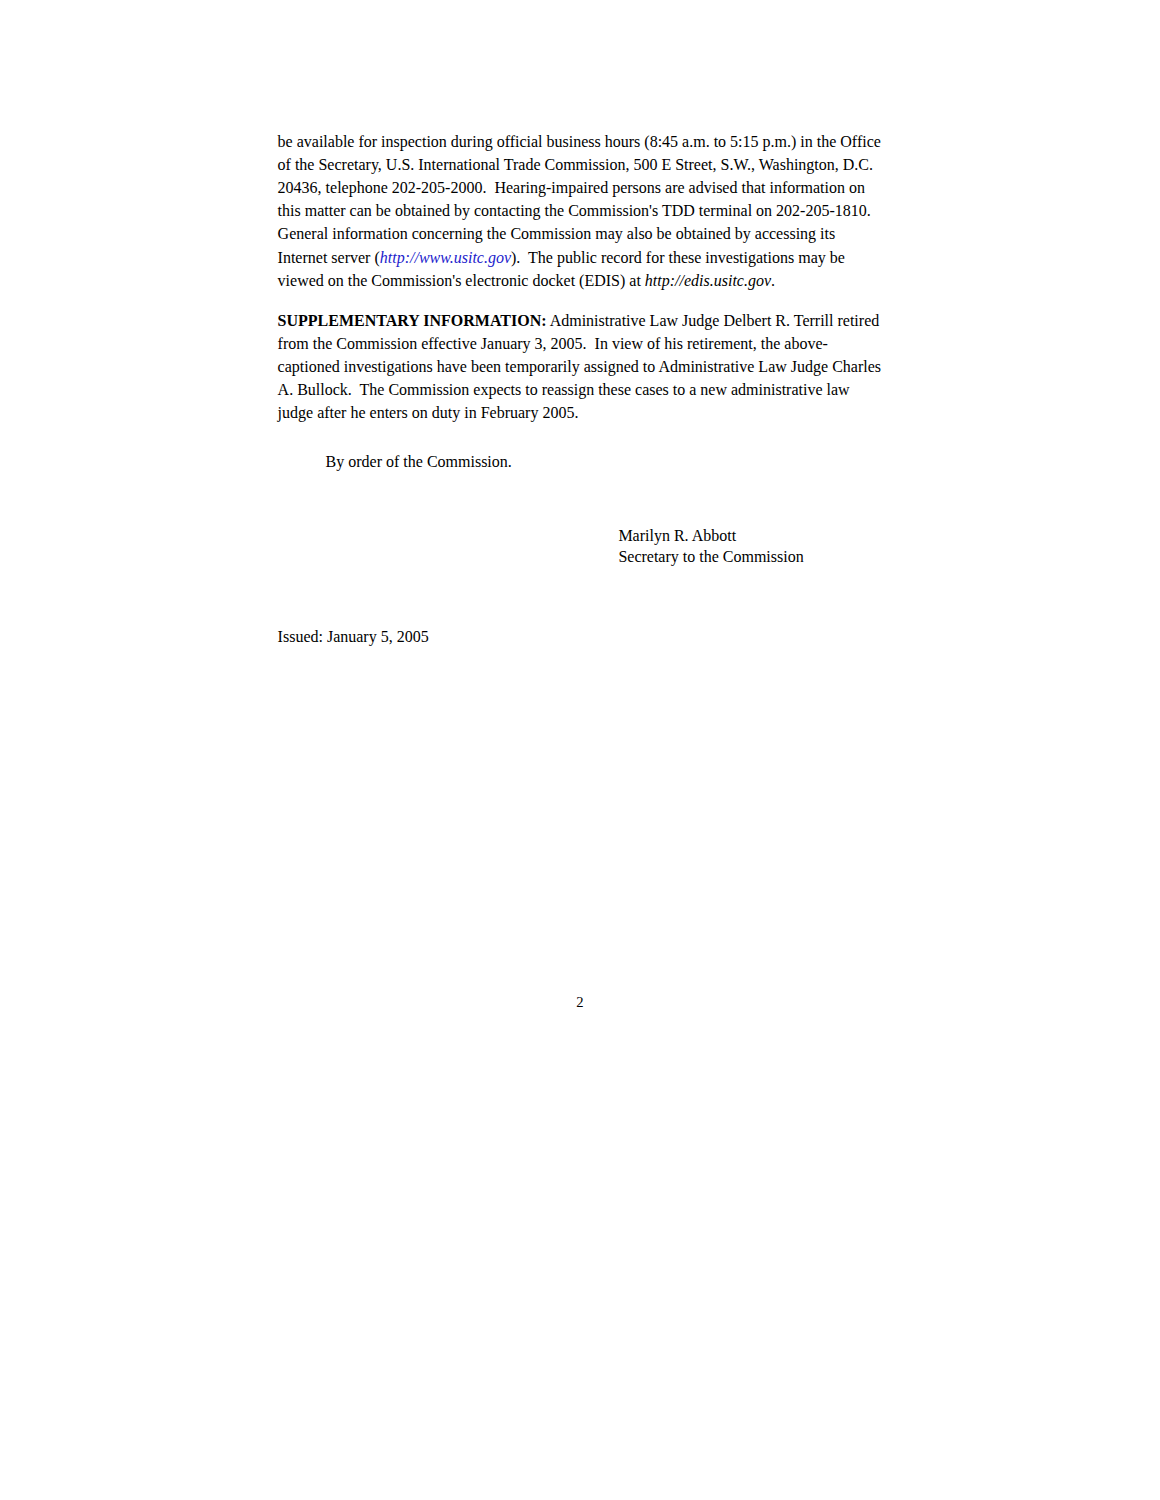be available for inspection during official business hours (8:45 a.m. to 5:15 p.m.) in the Office of the Secretary, U.S. International Trade Commission, 500 E Street, S.W., Washington, D.C. 20436, telephone 202-205-2000. Hearing-impaired persons are advised that information on this matter can be obtained by contacting the Commission's TDD terminal on 202-205-1810. General information concerning the Commission may also be obtained by accessing its Internet server (http://www.usitc.gov). The public record for these investigations may be viewed on the Commission's electronic docket (EDIS) at http://edis.usitc.gov.
SUPPLEMENTARY INFORMATION: Administrative Law Judge Delbert R. Terrill retired from the Commission effective January 3, 2005. In view of his retirement, the above-captioned investigations have been temporarily assigned to Administrative Law Judge Charles A. Bullock. The Commission expects to reassign these cases to a new administrative law judge after he enters on duty in February 2005.
By order of the Commission.
Marilyn R. Abbott
Secretary to the Commission
Issued: January 5, 2005
2